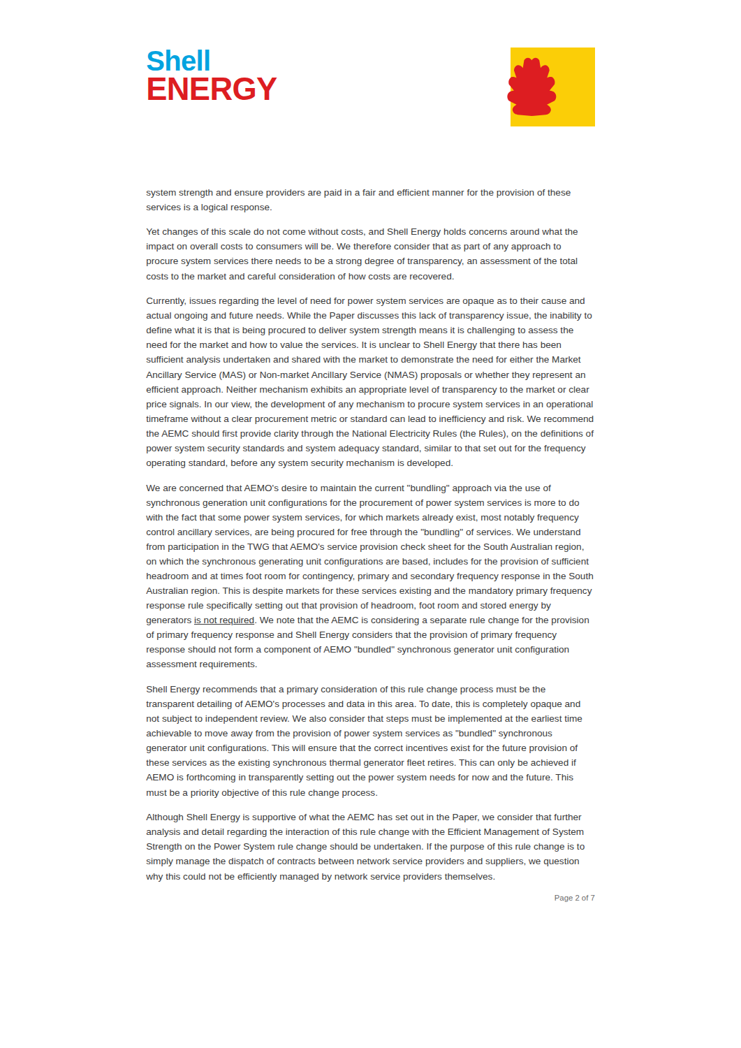Shell
ENERGY
system strength and ensure providers are paid in a fair and efficient manner for the provision of these services is a logical response.
Yet changes of this scale do not come without costs, and Shell Energy holds concerns around what the impact on overall costs to consumers will be. We therefore consider that as part of any approach to procure system services there needs to be a strong degree of transparency, an assessment of the total costs to the market and careful consideration of how costs are recovered.
Currently, issues regarding the level of need for power system services are opaque as to their cause and actual ongoing and future needs. While the Paper discusses this lack of transparency issue, the inability to define what it is that is being procured to deliver system strength means it is challenging to assess the need for the market and how to value the services. It is unclear to Shell Energy that there has been sufficient analysis undertaken and shared with the market to demonstrate the need for either the Market Ancillary Service (MAS) or Non-market Ancillary Service (NMAS) proposals or whether they represent an efficient approach. Neither mechanism exhibits an appropriate level of transparency to the market or clear price signals. In our view, the development of any mechanism to procure system services in an operational timeframe without a clear procurement metric or standard can lead to inefficiency and risk. We recommend the AEMC should first provide clarity through the National Electricity Rules (the Rules), on the definitions of power system security standards and system adequacy standard, similar to that set out for the frequency operating standard, before any system security mechanism is developed.
We are concerned that AEMO's desire to maintain the current "bundling" approach via the use of synchronous generation unit configurations for the procurement of power system services is more to do with the fact that some power system services, for which markets already exist, most notably frequency control ancillary services, are being procured for free through the "bundling" of services. We understand from participation in the TWG that AEMO's service provision check sheet for the South Australian region, on which the synchronous generating unit configurations are based, includes for the provision of sufficient headroom and at times foot room for contingency, primary and secondary frequency response in the South Australian region. This is despite markets for these services existing and the mandatory primary frequency response rule specifically setting out that provision of headroom, foot room and stored energy by generators is not required. We note that the AEMC is considering a separate rule change for the provision of primary frequency response and Shell Energy considers that the provision of primary frequency response should not form a component of AEMO "bundled" synchronous generator unit configuration assessment requirements.
Shell Energy recommends that a primary consideration of this rule change process must be the transparent detailing of AEMO's processes and data in this area. To date, this is completely opaque and not subject to independent review. We also consider that steps must be implemented at the earliest time achievable to move away from the provision of power system services as "bundled" synchronous generator unit configurations. This will ensure that the correct incentives exist for the future provision of these services as the existing synchronous thermal generator fleet retires. This can only be achieved if AEMO is forthcoming in transparently setting out the power system needs for now and the future. This must be a priority objective of this rule change process.
Although Shell Energy is supportive of what the AEMC has set out in the Paper, we consider that further analysis and detail regarding the interaction of this rule change with the Efficient Management of System Strength on the Power System rule change should be undertaken. If the purpose of this rule change is to simply manage the dispatch of contracts between network service providers and suppliers, we question why this could not be efficiently managed by network service providers themselves.
Page 2 of 7